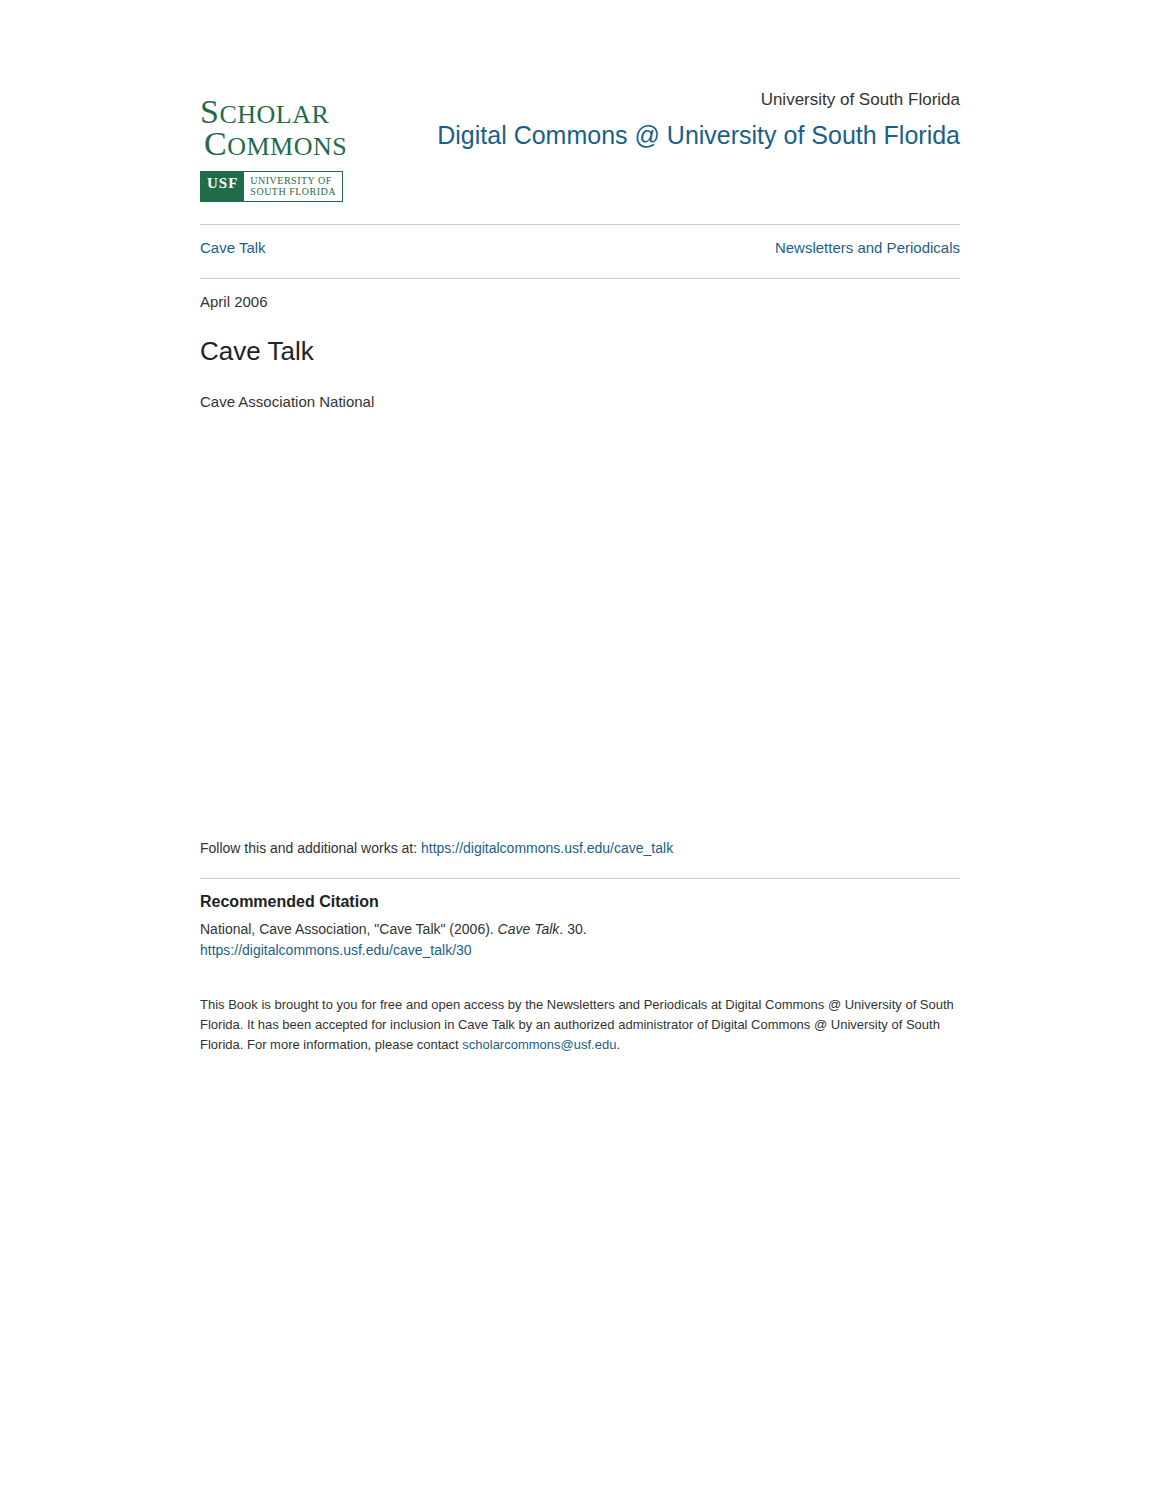SCHOLAR
COMMONS
USF
UNIVERSITY OF
SOUTH FLORIDA
University of South Florida
Digital Commons @ University of South Florida
Cave Talk
Newsletters and Periodicals
April 2006
Cave Talk
Cave Association National
Follow this and additional works at: https://digitalcommons.usf.edu/cave_talk
Recommended Citation
National, Cave Association, "Cave Talk" (2006). Cave Talk. 30.
https://digitalcommons.usf.edu/cave_talk/30
This Book is brought to you for free and open access by the Newsletters and Periodicals at Digital Commons @ University of South Florida. It has been accepted for inclusion in Cave Talk by an authorized administrator of Digital Commons @ University of South Florida. For more information, please contact scholarcommons@usf.edu.